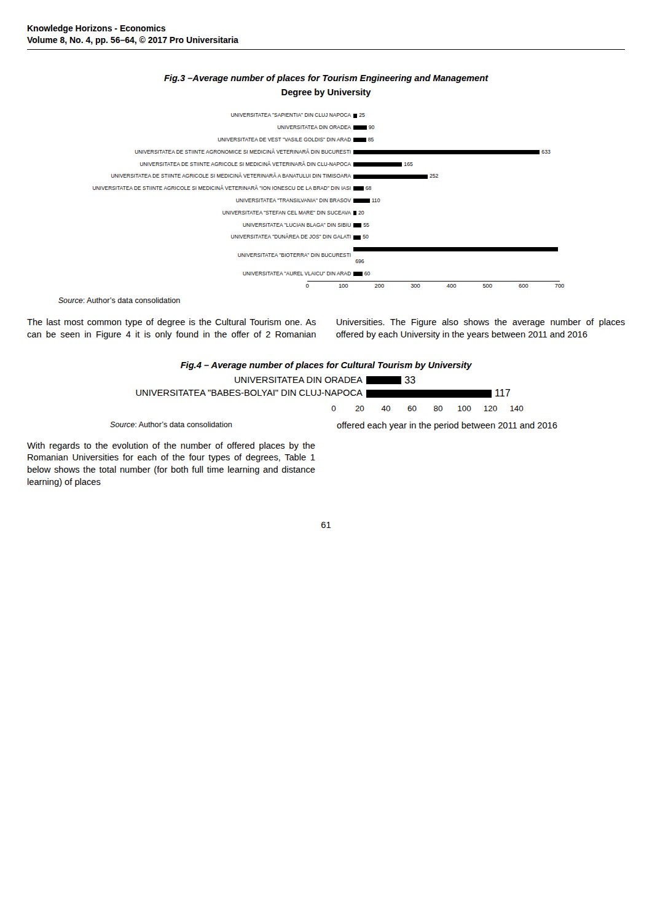Knowledge Horizons - Economics Volume 8, No. 4, pp. 56–64, © 2017 Pro Universitaria
Fig.3 –Average number of places for Tourism Engineering and Management
Degree by University
UNIVERSITATEA "SAPIENTIA" DIN CLUJ NAPOCA
25
UNIVERSITATEA DIN ORADEA
90
UNIVERSITATEA DE VEST "VASILE GOLDIS" DIN ARAD
85
UNIVERSITATEA DE STIINTE AGRONOMICE SI MEDICINÂ VETERINARÂ DIN BUCURESTI
633
UNIVERSITATEA DE STIINTE AGRICOLE SI MEDICINÂ VETERINARÂ DIN CLU-NAPOCA
165
UNIVERSITATEA DE STIINTE AGRICOLE SI MEDICINÂ VETERINARÂ A BANATULUI DIN TIMISOARA
252
UNIVERSITATEA DE STIINTE AGRICOLE SI MEDICINÂ VETERINARÂ "ION IONESCU DE LA BRAD" DIN IASI
68
UNIVERSITATEA "TRANSILVANIA" DIN BRASOV
110
UNIVERSITATEA "STEFAN CEL MARE" DIN SUCEAVA
20
UNIVERSITATEA "LUCIAN BLAGA" DIN SIBIU
55
UNIVERSITATEA "DUNÂREA DE JOS" DIN GALATI
50
UNIVERSITATEA "BIOTERRA" DIN BUCURESTI
696
UNIVERSITATEA "AUREL VLAICU" DIN ARAD
60
0 100 200 300 400 500 600 700
Source: Author’s data consolidation
The last most common type of degree is the Cultural Tourism one. As can be seen in Figure 4 it is only found in the offer of 2 Romanian Universities. The Figure also shows the average number of places offered by each University in the years between 2011 and 2016
Fig.4 – Average number of places for Cultural Tourism by University
UNIVERSITATEA DIN ORADEA
33
UNIVERSITATEA "BABES-BOLYAI" DIN CLUJ-NAPOCA
117
0 20 40 60 80 100 120 140
Source: Author’s data consolidation
With regards to the evolution of the number of offered places by the Romanian Universities for each of the four types of degrees, Table 1 below shows the total number (for both full time learning and distance learning) of places
offered each year in the period between 2011 and 2016
61